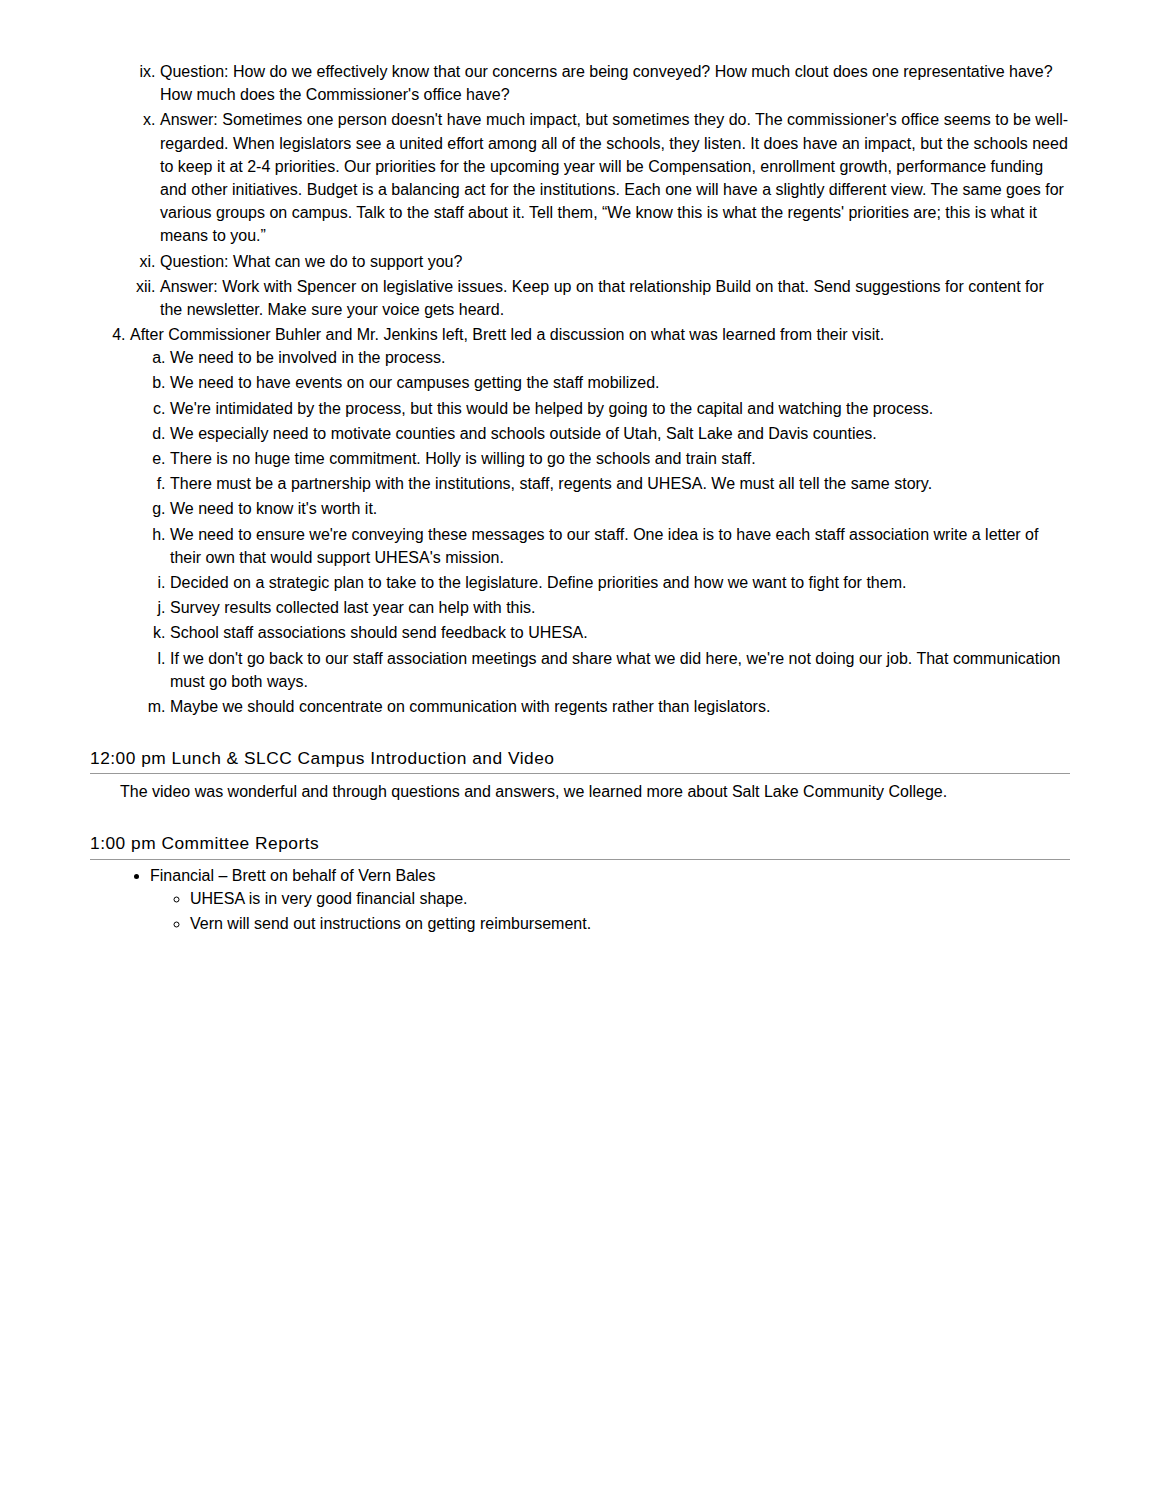Question: How do we effectively know that our concerns are being conveyed? How much clout does one representative have? How much does the Commissioner's office have?
Answer: Sometimes one person doesn't have much impact, but sometimes they do. The commissioner's office seems to be well-regarded. When legislators see a united effort among all of the schools, they listen. It does have an impact, but the schools need to keep it at 2-4 priorities. Our priorities for the upcoming year will be Compensation, enrollment growth, performance funding and other initiatives. Budget is a balancing act for the institutions. Each one will have a slightly different view. The same goes for various groups on campus. Talk to the staff about it. Tell them, “We know this is what the regents' priorities are; this is what it means to you.”
Question: What can we do to support you?
Answer: Work with Spencer on legislative issues. Keep up on that relationship Build on that. Send suggestions for content for the newsletter. Make sure your voice gets heard.
After Commissioner Buhler and Mr. Jenkins left, Brett led a discussion on what was learned from their visit.
We need to be involved in the process.
We need to have events on our campuses getting the staff mobilized.
We're intimidated by the process, but this would be helped by going to the capital and watching the process.
We especially need to motivate counties and schools outside of Utah, Salt Lake and Davis counties.
There is no huge time commitment. Holly is willing to go the schools and train staff.
There must be a partnership with the institutions, staff, regents and UHESA. We must all tell the same story.
We need to know it's worth it.
We need to ensure we're conveying these messages to our staff. One idea is to have each staff association write a letter of their own that would support UHESA's mission.
Decided on a strategic plan to take to the legislature. Define priorities and how we want to fight for them.
Survey results collected last year can help with this.
School staff associations should send feedback to UHESA.
If we don't go back to our staff association meetings and share what we did here, we're not doing our job. That communication must go both ways.
Maybe we should concentrate on communication with regents rather than legislators.
12:00 pm Lunch & SLCC Campus Introduction and Video
The video was wonderful and through questions and answers, we learned more about Salt Lake Community College.
1:00 pm Committee Reports
Financial – Brett on behalf of Vern Bales
UHESA is in very good financial shape.
Vern will send out instructions on getting reimbursement.